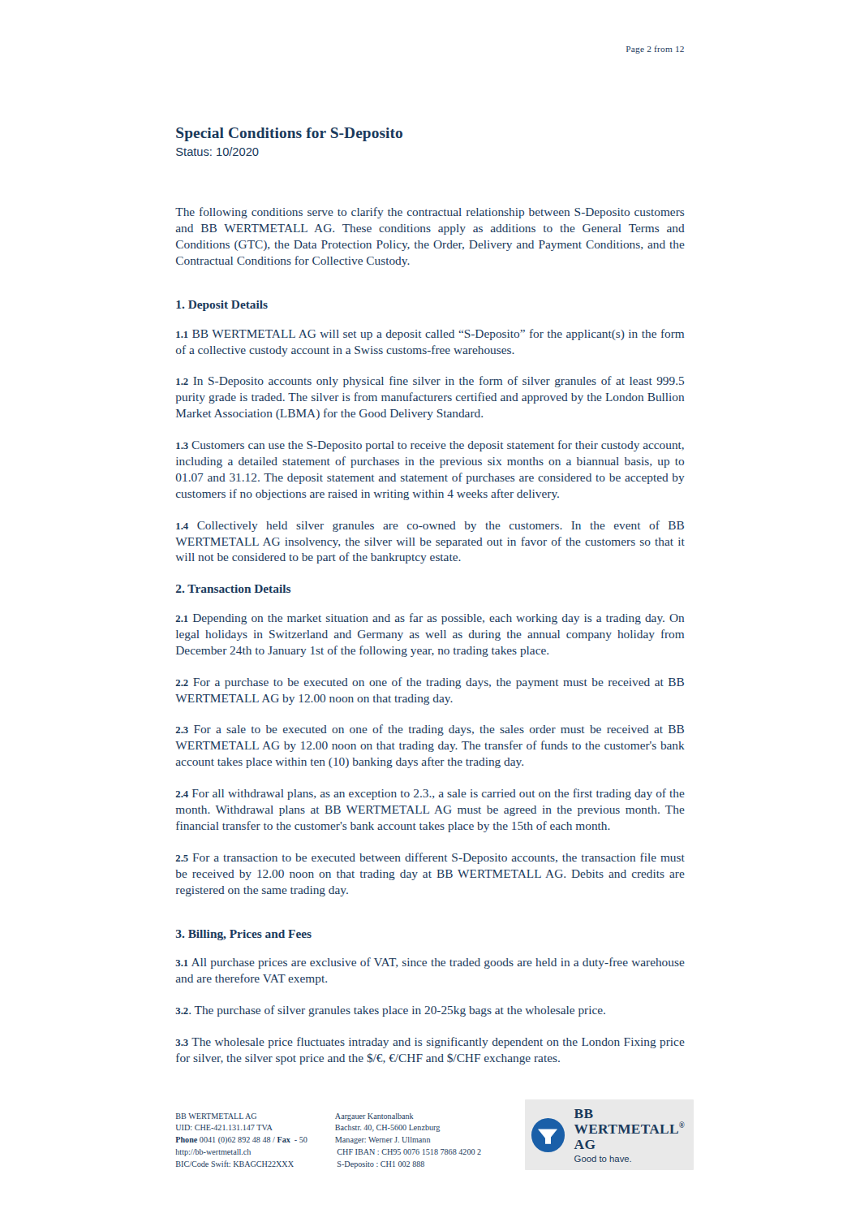Page 2 from 12
Special Conditions for S-Deposito
Status: 10/2020
The following conditions serve to clarify the contractual relationship between S-Deposito customers and BB WERTMETALL AG. These conditions apply as additions to the General Terms and Conditions (GTC), the Data Protection Policy, the Order, Delivery and Payment Conditions, and the Contractual Conditions for Collective Custody.
1. Deposit Details
1.1 BB WERTMETALL AG will set up a deposit called “S-Deposito” for the applicant(s) in the form of a collective custody account in a Swiss customs-free warehouses.
1.2 In S-Deposito accounts only physical fine silver in the form of silver granules of at least 999.5 purity grade is traded. The silver is from manufacturers certified and approved by the London Bullion Market Association (LBMA) for the Good Delivery Standard.
1.3 Customers can use the S-Deposito portal to receive the deposit statement for their custody account, including a detailed statement of purchases in the previous six months on a biannual basis, up to 01.07 and 31.12. The deposit statement and statement of purchases are considered to be accepted by customers if no objections are raised in writing within 4 weeks after delivery.
1.4 Collectively held silver granules are co-owned by the customers. In the event of BB WERTMETALL AG insolvency, the silver will be separated out in favor of the customers so that it will not be considered to be part of the bankruptcy estate.
2. Transaction Details
2.1 Depending on the market situation and as far as possible, each working day is a trading day. On legal holidays in Switzerland and Germany as well as during the annual company holiday from December 24th to January 1st of the following year, no trading takes place.
2.2 For a purchase to be executed on one of the trading days, the payment must be received at BB WERTMETALL AG by 12.00 noon on that trading day.
2.3 For a sale to be executed on one of the trading days, the sales order must be received at BB WERTMETALL AG by 12.00 noon on that trading day. The transfer of funds to the customer's bank account takes place within ten (10) banking days after the trading day.
2.4 For all withdrawal plans, as an exception to 2.3., a sale is carried out on the first trading day of the month. Withdrawal plans at BB WERTMETALL AG must be agreed in the previous month. The financial transfer to the customer's bank account takes place by the 15th of each month.
2.5 For a transaction to be executed between different S-Deposito accounts, the transaction file must be received by 12.00 noon on that trading day at BB WERTMETALL AG. Debits and credits are registered on the same trading day.
3. Billing, Prices and Fees
3.1 All purchase prices are exclusive of VAT, since the traded goods are held in a duty-free warehouse and are therefore VAT exempt.
3.2. The purchase of silver granules takes place in 20-25kg bags at the wholesale price.
3.3 The wholesale price fluctuates intraday and is significantly dependent on the London Fixing price for silver, the silver spot price and the $/€, €/CHF and $/CHF exchange rates.
BB WERTMETALL AG
UID: CHE-421.131.147 TVA
Phone 0041 (0)62 892 48 48 / Fax - 50
http://bb-wertmetall.ch
BIC/Code Swift: KBAGCH22XXX
Aargauer Kantonalbank
Bachstr. 40, CH-5600 Lenzburg
Manager: Werner J. Ullmann
CHF IBAN : CH95 0076 1518 7868 4200 2
S-Deposito : CH1 002 888
BB WERTMETALL® AG Good to have.